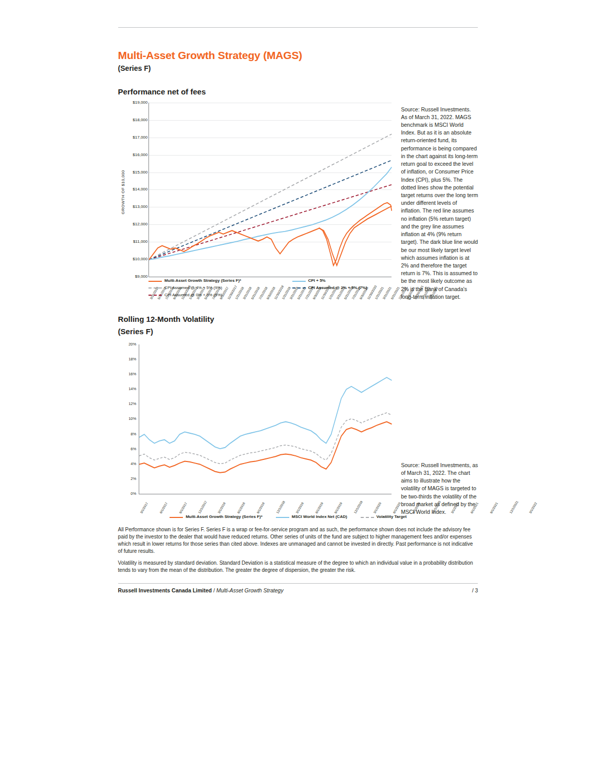Multi-Asset Growth Strategy (MAGS)
(Series F)
Performance net of fees
GROWTH OF $10,000
$19,000
$18,000
$17,000
$16,000
$15,000
$14,000
$13,000
$12,000
$11,000
$10,000
$9,000
3/31/2016
5/31/2016
7/31/2016
9/30/2016
11/30/2016
1/31/2017
3/31/2017
5/31/2017
7/31/2017
9/30/2017
11/30/2017
1/31/2018
3/31/2018
5/31/2018
7/31/2018
9/30/2018
11/30/2018
1/31/2019
3/31/2019
5/31/2019
7/31/2019
9/30/2019
11/30/2019
1/31/2020
3/31/2020
5/31/2020
7/31/2020
9/30/2020
11/30/2020
1/31/2021
3/31/2021
5/31/2021
7/31/2021
9/30/2021
11/30/2021
1/31/2022
3/31/2022
Multi-Asset Growth Strategy (Series F)*
CPI + 5%
CPI Assumed @ 4% + 5% (9%)
CPI Assumed @ 2% + 5% (7%)
CPI Assumed @ 0% + 5% (5%)
Source: Russell Investments. As of March 31, 2022. MAGS benchmark is MSCI World Index. But as it is an absolute return-oriented fund, its performance is being compared in the chart against its long-term return goal to exceed the level of inflation, or Consumer Price Index (CPI), plus 5%. The dotted lines show the potential target returns over the long term under different levels of inflation. The red line assumes no inflation (5% return target) and the grey line assumes inflation at 4% (9% return target). The dark blue line would be our most likely target level which assumes inflation is at 2% and therefore the target return is 7%. This is assumed to be the most likely outcome as 2% is the Bank of Canada's long-term inflation target.
Rolling 12-Month Volatility
(Series F)
20%
18%
16%
14%
12%
10%
8%
6%
4%
2%
0%
3/1/2017
6/1/2017
9/1/2017
12/1/2017
3/1/2018
6/1/2018
9/1/2018
12/1/2018
3/1/2019
6/1/2019
9/1/2019
12/1/2019
3/1/2020
6/1/2020
9/1/2020
12/1/2020
3/1/2021
6/1/2021
9/1/2021
12/1/2021
3/1/2022
Multi-Asset Growth Strategy (Series F)*
MSCI World Index Net (CAD)
Volatility Target
Source: Russell Investments, as of March 31, 2022. The chart aims to illustrate how the volatility of MAGS is targeted to be two-thirds the volatility of the broad market as defined by the MSCI World Index.
All Performance shown is for Series F. Series F is a wrap or fee-for-service program and as such, the performance shown does not include the advisory fee paid by the investor to the dealer that would have reduced returns. Other series of units of the fund are subject to higher management fees and/or expenses which result in lower returns for those series than cited above. Indexes are unmanaged and cannot be invested in directly. Past performance is not indicative of future results.
Volatility is measured by standard deviation. Standard Deviation is a statistical measure of the degree to which an individual value in a probability distribution tends to vary from the mean of the distribution. The greater the degree of dispersion, the greater the risk.
Russell Investments Canada Limited / Multi-Asset Growth Strategy
/ 3